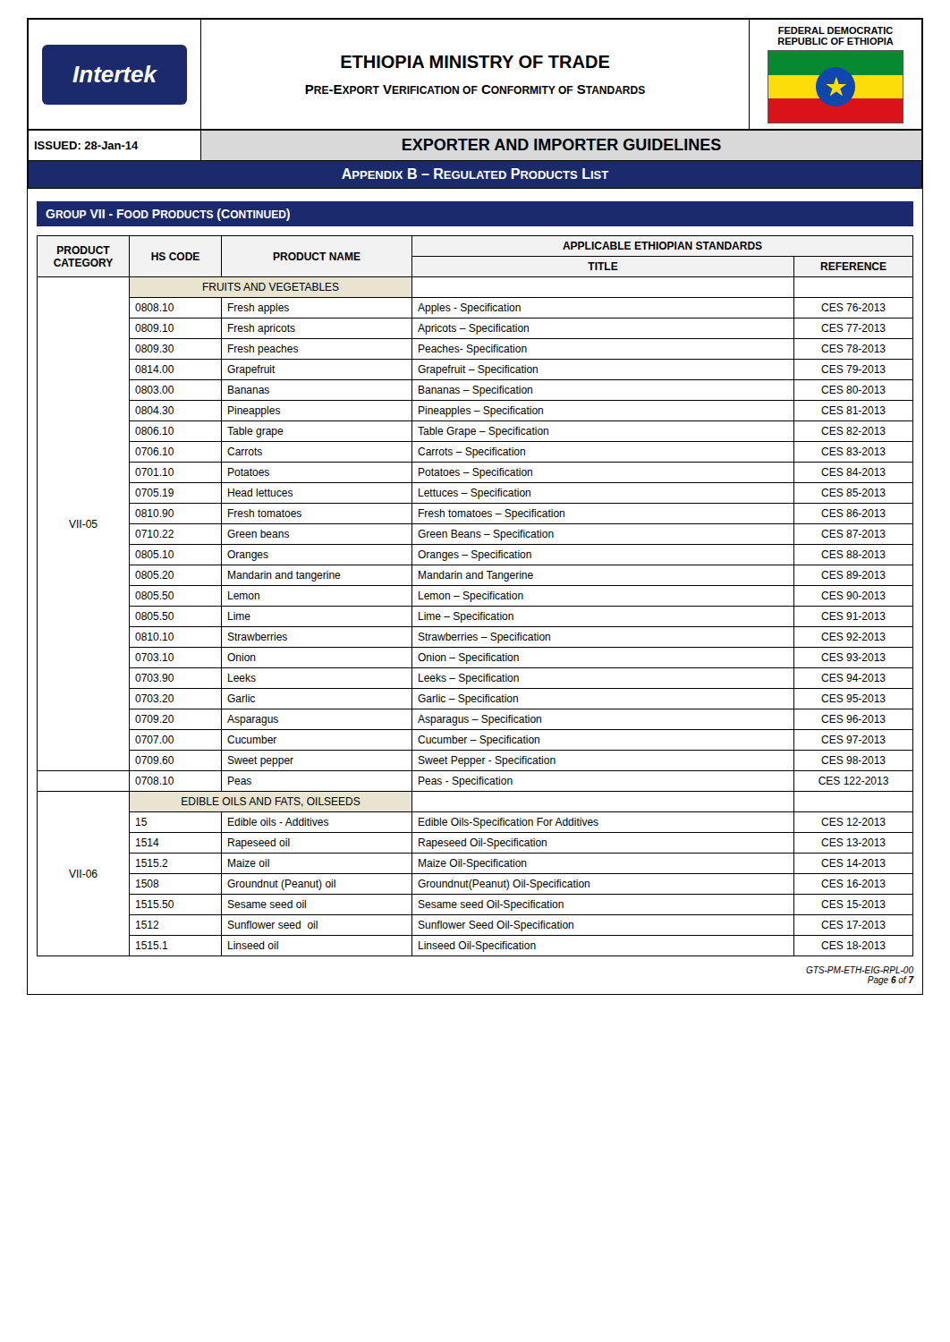| Intertek | ETHIOPIA MINISTRY OF TRADE P RE -E XPORT V ERIFICATION OF C ONFORMITY OF S TANDARDS | FEDERAL DEMOCRATIC REPUBLIC OF ETHIOPIA ★ |
| ISSUED: 28-Jan-14 | EXPORTER AND IMPORTER GUIDELINES |
APPENDIX B – REGULATED PRODUCTS LIST
GROUP VII - FOOD PRODUCTS (CONTINUED)
| PRODUCT CATEGORY | HS CODE | PRODUCT NAME | APPLICABLE ETHIOPIAN STANDARDS |
| --- | --- | --- | --- |
| TITLE | REFERENCE |
| VII-05 | FRUITS AND VEGETABLES | | |
| 0808.10 | Fresh apples | Apples - Specification | CES 76-2013 |
| 0809.10 | Fresh apricots | Apricots – Specification | CES 77-2013 |
| 0809.30 | Fresh peaches | Peaches- Specification | CES 78-2013 |
| 0814.00 | Grapefruit | Grapefruit – Specification | CES 79-2013 |
| 0803.00 | Bananas | Bananas – Specification | CES 80-2013 |
| 0804.30 | Pineapples | Pineapples – Specification | CES 81-2013 |
| 0806.10 | Table grape | Table Grape – Specification | CES 82-2013 |
| 0706.10 | Carrots | Carrots – Specification | CES 83-2013 |
| 0701.10 | Potatoes | Potatoes – Specification | CES 84-2013 |
| 0705.19 | Head lettuces | Lettuces – Specification | CES 85-2013 |
| 0810.90 | Fresh tomatoes | Fresh tomatoes – Specification | CES 86-2013 |
| 0710.22 | Green beans | Green Beans – Specification | CES 87-2013 |
| 0805.10 | Oranges | Oranges – Specification | CES 88-2013 |
| 0805.20 | Mandarin and tangerine | Mandarin and Tangerine | CES 89-2013 |
| 0805.50 | Lemon | Lemon – Specification | CES 90-2013 |
| 0805.50 | Lime | Lime – Specification | CES 91-2013 |
| 0810.10 | Strawberries | Strawberries – Specification | CES 92-2013 |
| 0703.10 | Onion | Onion – Specification | CES 93-2013 |
| 0703.90 | Leeks | Leeks – Specification | CES 94-2013 |
| 0703.20 | Garlic | Garlic – Specification | CES 95-2013 |
| 0709.20 | Asparagus | Asparagus – Specification | CES 96-2013 |
| 0707.00 | Cucumber | Cucumber – Specification | CES 97-2013 |
| 0709.60 | Sweet pepper | Sweet Pepper - Specification | CES 98-2013 |
| | 0708.10 | Peas | Peas - Specification | CES 122-2013 |
| VII-06 | EDIBLE OILS AND FATS, OILSEEDS | | |
| 15 | Edible oils - Additives | Edible Oils-Specification For Additives | CES 12-2013 |
| 1514 | Rapeseed oil | Rapeseed Oil-Specification | CES 13-2013 |
| 1515.2 | Maize oil | Maize Oil-Specification | CES 14-2013 |
| 1508 | Groundnut (Peanut) oil | Groundnut(Peanut) Oil-Specification | CES 16-2013 |
| 1515.50 | Sesame seed oil | Sesame seed Oil-Specification | CES 15-2013 |
| 1512 | Sunflower seed oil | Sunflower Seed Oil-Specification | CES 17-2013 |
| 1515.1 | Linseed oil | Linseed Oil-Specification | CES 18-2013 |
GTS-PM-ETH-EIG-RPL-00
Page 6 of 7